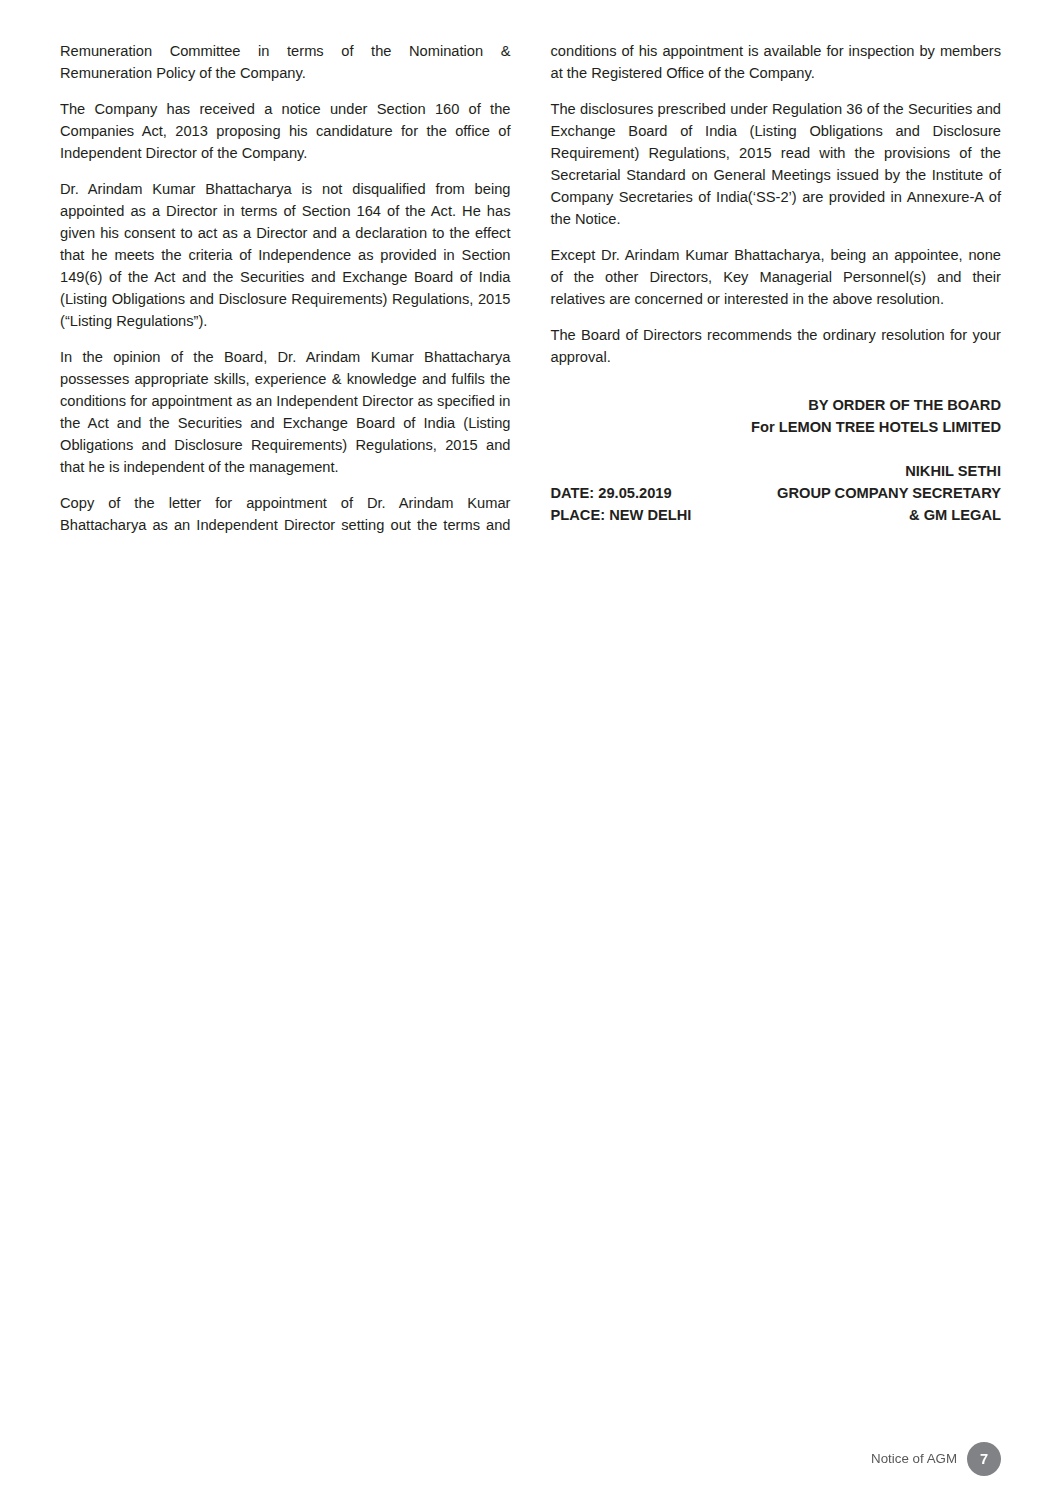Remuneration Committee in terms of the Nomination & Remuneration Policy of the Company.
The Company has received a notice under Section 160 of the Companies Act, 2013 proposing his candidature for the office of Independent Director of the Company.
Dr. Arindam Kumar Bhattacharya is not disqualified from being appointed as a Director in terms of Section 164 of the Act. He has given his consent to act as a Director and a declaration to the effect that he meets the criteria of Independence as provided in Section 149(6) of the Act and the Securities and Exchange Board of India (Listing Obligations and Disclosure Requirements) Regulations, 2015 (“Listing Regulations”).
In the opinion of the Board, Dr. Arindam Kumar Bhattacharya possesses appropriate skills, experience & knowledge and fulfils the conditions for appointment as an Independent Director as specified in the Act and the Securities and Exchange Board of India (Listing Obligations and Disclosure Requirements) Regulations, 2015 and that he is independent of the management.
Copy of the letter for appointment of Dr. Arindam Kumar Bhattacharya as an Independent Director setting out the terms and conditions of his appointment is available for inspection by members at the Registered Office of the Company.
The disclosures prescribed under Regulation 36 of the Securities and Exchange Board of India (Listing Obligations and Disclosure Requirement) Regulations, 2015 read with the provisions of the Secretarial Standard on General Meetings issued by the Institute of Company Secretaries of India(‘SS-2’) are provided in Annexure-A of the Notice.
Except Dr. Arindam Kumar Bhattacharya, being an appointee, none of the other Directors, Key Managerial Personnel(s) and their relatives are concerned or interested in the above resolution.
The Board of Directors recommends the ordinary resolution for your approval.
BY ORDER OF THE BOARD
For LEMON TREE HOTELS LIMITED
NIKHIL SETHI
DATE: 29.05.2019 GROUP COMPANY SECRETARY
PLACE: NEW DELHI & GM LEGAL
Notice of AGM 7